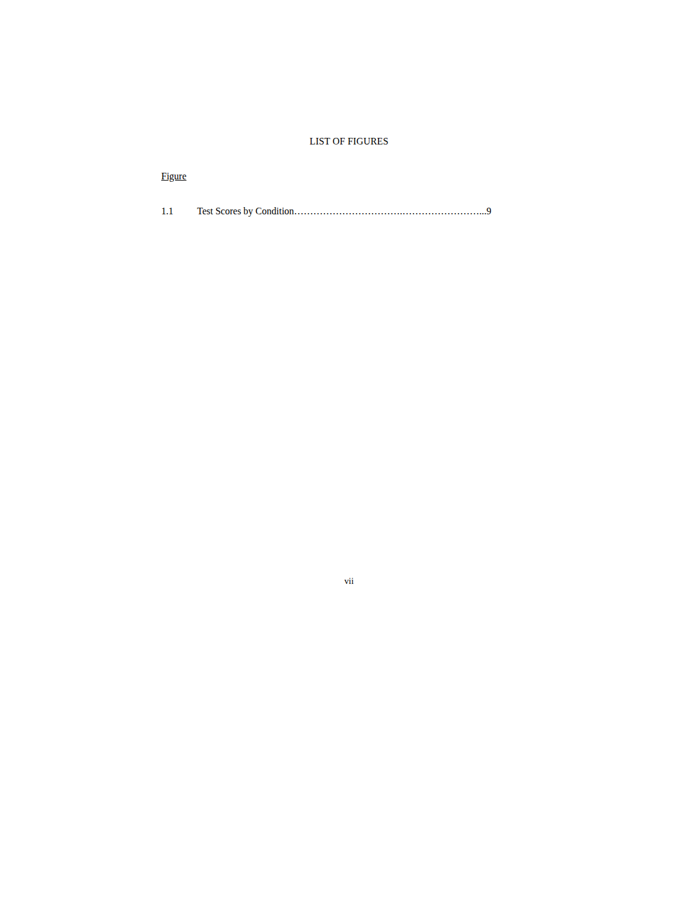LIST OF FIGURES
Figure
1.1 Test Scores by Condition…………………………….……………………...9
vii